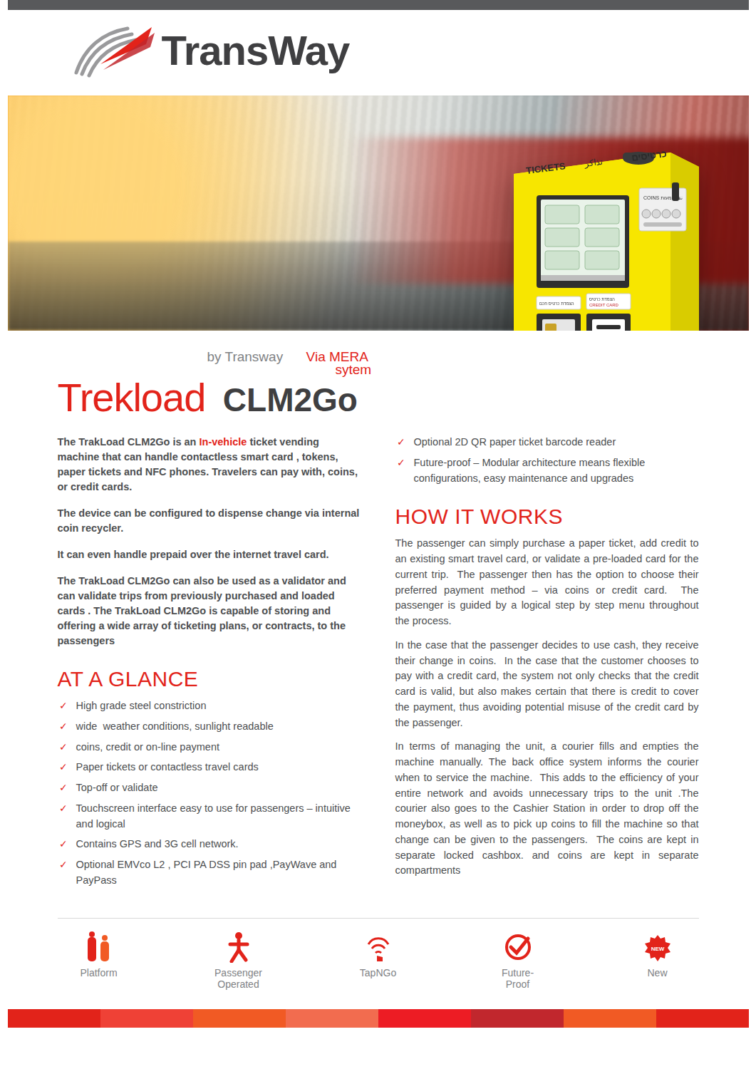TransWay
TICKETS تذاكر כרטיסים COINS نقود מעות הצמדת כרטיס חכם הצמדת כרטיס CREDIT CARD כרטיס ticket עודף change
by Transway Via MERA sytem
Trekload CLM2Go
The TrakLoad CLM2Go is an In-vehicle ticket vending machine that can handle contactless smart card , tokens, paper tickets and NFC phones. Travelers can pay with, coins, or credit cards.
The device can be configured to dispense change via internal coin recycler.
It can even handle prepaid over the internet travel card.
The TrakLoad CLM2Go can also be used as a validator and can validate trips from previously purchased and loaded cards . The TrakLoad CLM2Go is capable of storing and offering a wide array of ticketing plans, or contracts, to the passengers
AT A GLANCE
High grade steel constriction
wide weather conditions, sunlight readable
coins, credit or on-line payment
Paper tickets or contactless travel cards
Top-off or validate
Touchscreen interface easy to use for passengers – intuitive and logical
Contains GPS and 3G cell network.
Optional EMVco L2 , PCI PA DSS pin pad ,PayWave and PayPass
Optional 2D QR paper ticket barcode reader
Future-proof – Modular architecture means flexible configurations, easy maintenance and upgrades
HOW IT WORKS
The passenger can simply purchase a paper ticket, add credit to an existing smart travel card, or validate a pre-loaded card for the current trip. The passenger then has the option to choose their preferred payment method – via coins or credit card. The passenger is guided by a logical step by step menu throughout the process.
In the case that the passenger decides to use cash, they receive their change in coins. In the case that the customer chooses to pay with a credit card, the system not only checks that the credit card is valid, but also makes certain that there is credit to cover the payment, thus avoiding potential misuse of the credit card by the passenger.
In terms of managing the unit, a courier fills and empties the machine manually. The back office system informs the courier when to service the machine. This adds to the efficiency of your entire network and avoids unnecessary trips to the unit .The courier also goes to the Cashier Station in order to drop off the moneybox, as well as to pick up coins to fill the machine so that change can be given to the passengers. The coins are kept in separate locked cashbox. and coins are kept in separate compartments
Platform
Passenger
Operated
TapNGo
Future-
Proof
NEW
New